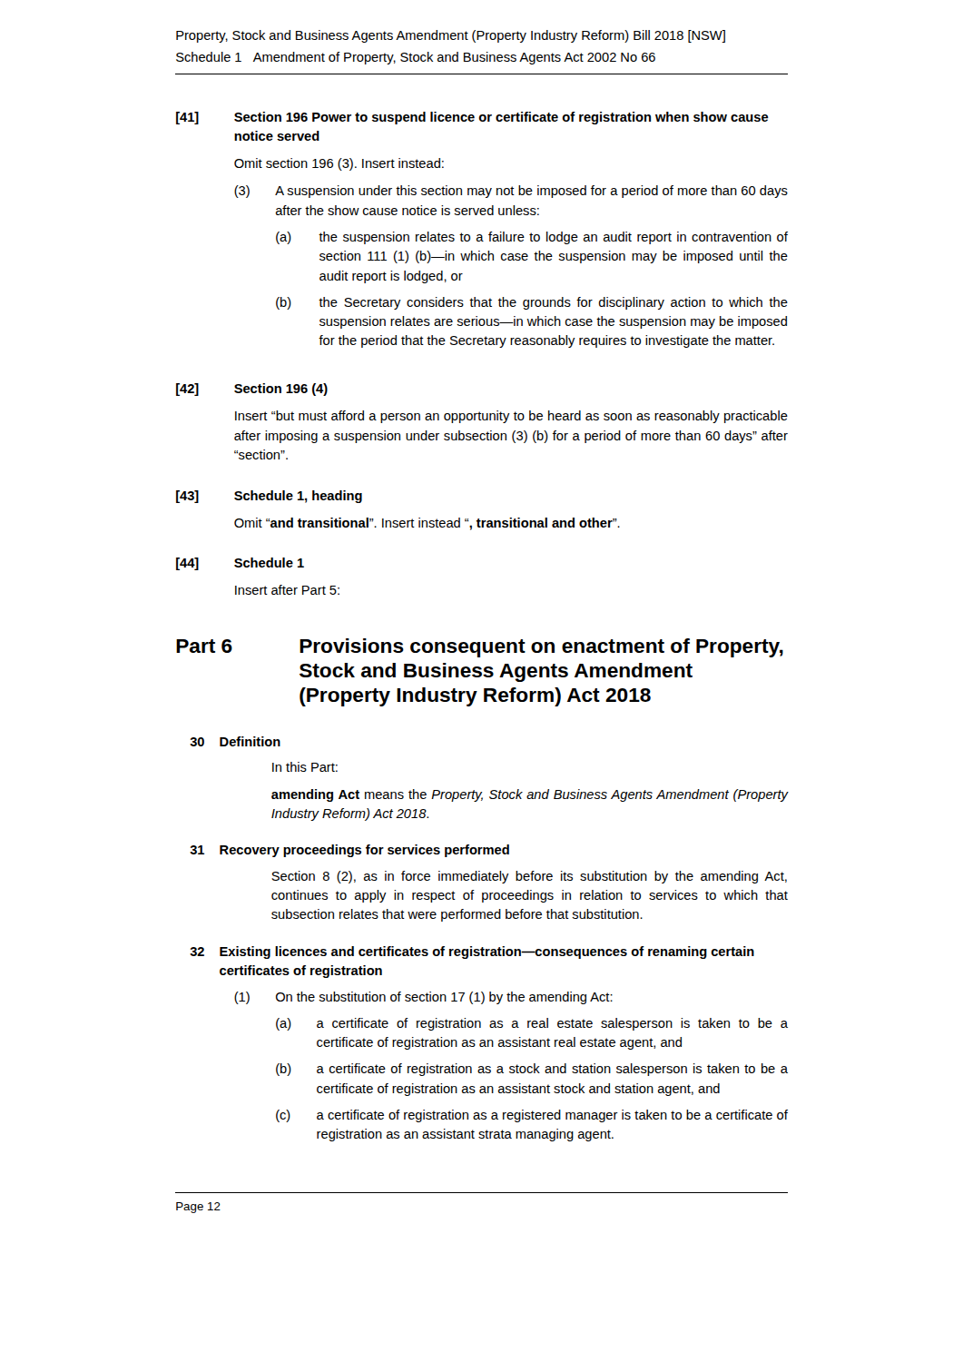Property, Stock and Business Agents Amendment (Property Industry Reform) Bill 2018 [NSW]
Schedule 1 Amendment of Property, Stock and Business Agents Act 2002 No 66
[41] Section 196 Power to suspend licence or certificate of registration when show cause notice served
Omit section 196 (3). Insert instead:
(3) A suspension under this section may not be imposed for a period of more than 60 days after the show cause notice is served unless:
(a) the suspension relates to a failure to lodge an audit report in contravention of section 111 (1) (b)—in which case the suspension may be imposed until the audit report is lodged, or
(b) the Secretary considers that the grounds for disciplinary action to which the suspension relates are serious—in which case the suspension may be imposed for the period that the Secretary reasonably requires to investigate the matter.
[42] Section 196 (4)
Insert “but must afford a person an opportunity to be heard as soon as reasonably practicable after imposing a suspension under subsection (3) (b) for a period of more than 60 days” after “section”.
[43] Schedule 1, heading
Omit “and transitional”. Insert instead “, transitional and other”.
[44] Schedule 1
Insert after Part 5:
Part 6 Provisions consequent on enactment of Property, Stock and Business Agents Amendment (Property Industry Reform) Act 2018
30 Definition
In this Part:
amending Act means the Property, Stock and Business Agents Amendment (Property Industry Reform) Act 2018.
31 Recovery proceedings for services performed
Section 8 (2), as in force immediately before its substitution by the amending Act, continues to apply in respect of proceedings in relation to services to which that subsection relates that were performed before that substitution.
32 Existing licences and certificates of registration—consequences of renaming certain certificates of registration
(1) On the substitution of section 17 (1) by the amending Act:
(a) a certificate of registration as a real estate salesperson is taken to be a certificate of registration as an assistant real estate agent, and
(b) a certificate of registration as a stock and station salesperson is taken to be a certificate of registration as an assistant stock and station agent, and
(c) a certificate of registration as a registered manager is taken to be a certificate of registration as an assistant strata managing agent.
Page 12